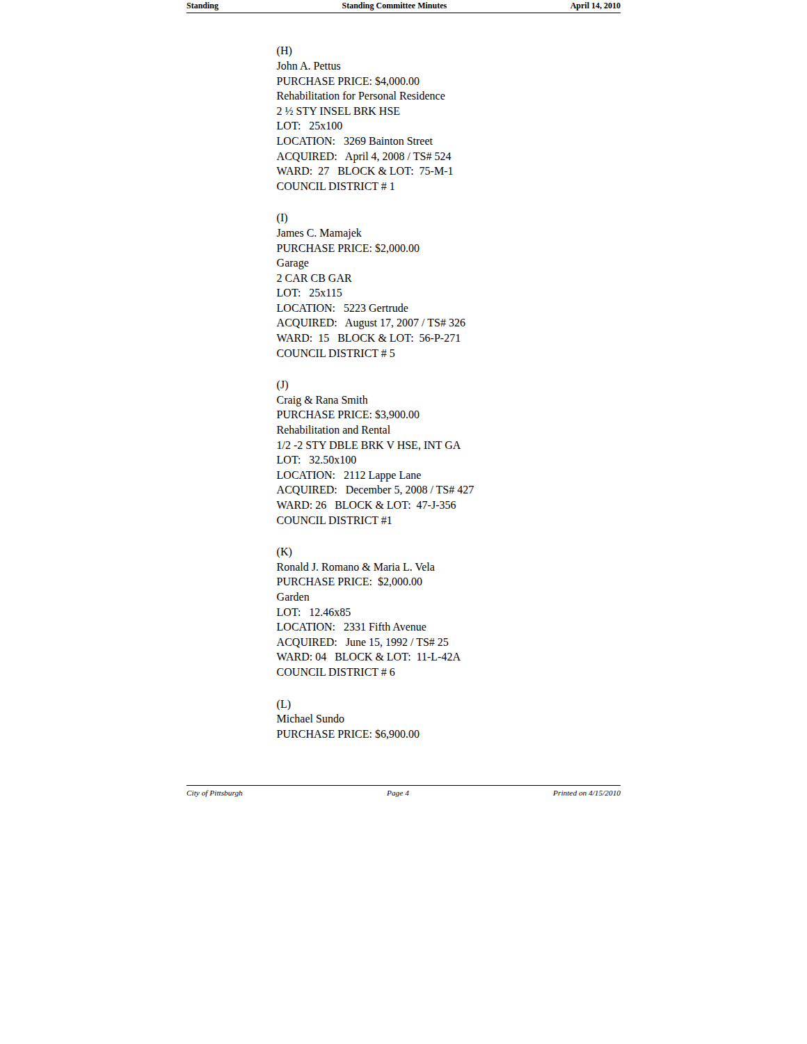Standing
Standing Committee Minutes
April 14, 2010
(H)
John A. Pettus
PURCHASE PRICE: $4,000.00
Rehabilitation for Personal Residence
2 ½ STY INSEL BRK HSE
LOT: 25x100
LOCATION: 3269 Bainton Street
ACQUIRED: April 4, 2008 / TS# 524
WARD: 27 BLOCK & LOT: 75-M-1
COUNCIL DISTRICT # 1
(I)
James C. Mamajek
PURCHASE PRICE: $2,000.00
Garage
2 CAR CB GAR
LOT: 25x115
LOCATION: 5223 Gertrude
ACQUIRED: August 17, 2007 / TS# 326
WARD: 15 BLOCK & LOT: 56-P-271
COUNCIL DISTRICT # 5
(J)
Craig & Rana Smith
PURCHASE PRICE: $3,900.00
Rehabilitation and Rental
1/2 -2 STY DBLE BRK V HSE, INT GA
LOT: 32.50x100
LOCATION: 2112 Lappe Lane
ACQUIRED: December 5, 2008 / TS# 427
WARD: 26 BLOCK & LOT: 47-J-356
COUNCIL DISTRICT #1
(K)
Ronald J. Romano & Maria L. Vela
PURCHASE PRICE: $2,000.00
Garden
LOT: 12.46x85
LOCATION: 2331 Fifth Avenue
ACQUIRED: June 15, 1992 / TS# 25
WARD: 04 BLOCK & LOT: 11-L-42A
COUNCIL DISTRICT # 6
(L)
Michael Sundo
PURCHASE PRICE: $6,900.00
City of Pittsburgh
Page 4
Printed on 4/15/2010